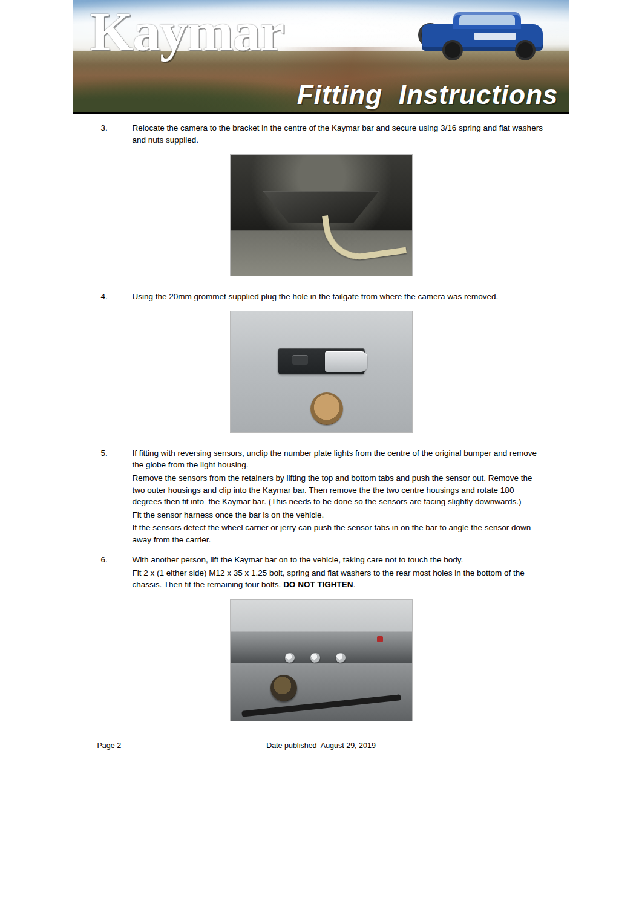Kaymar
Fitting Instructions
Relocate the camera to the bracket in the centre of the Kaymar bar and secure using 3/16 spring and flat washers and nuts supplied.
Using the 20mm grommet supplied plug the hole in the tailgate from where the camera was removed.
If fitting with reversing sensors, unclip the number plate lights from the centre of the original bumper and remove the globe from the light housing.
Remove the sensors from the retainers by lifting the top and bottom tabs and push the sensor out. Remove the two outer housings and clip into the Kaymar bar. Then remove the the two centre housings and rotate 180 degrees then fit into the Kaymar bar. (This needs to be done so the sensors are facing slightly downwards.)
Fit the sensor harness once the bar is on the vehicle.
If the sensors detect the wheel carrier or jerry can push the sensor tabs in on the bar to angle the sensor down away from the carrier.
With another person, lift the Kaymar bar on to the vehicle, taking care not to touch the body.
Fit 2 x (1 either side) M12 x 35 x 1.25 bolt, spring and flat washers to the rear most holes in the bottom of the chassis. Then fit the remaining four bolts. DO NOT TIGHTEN.
Page 2
Date published August 29, 2019